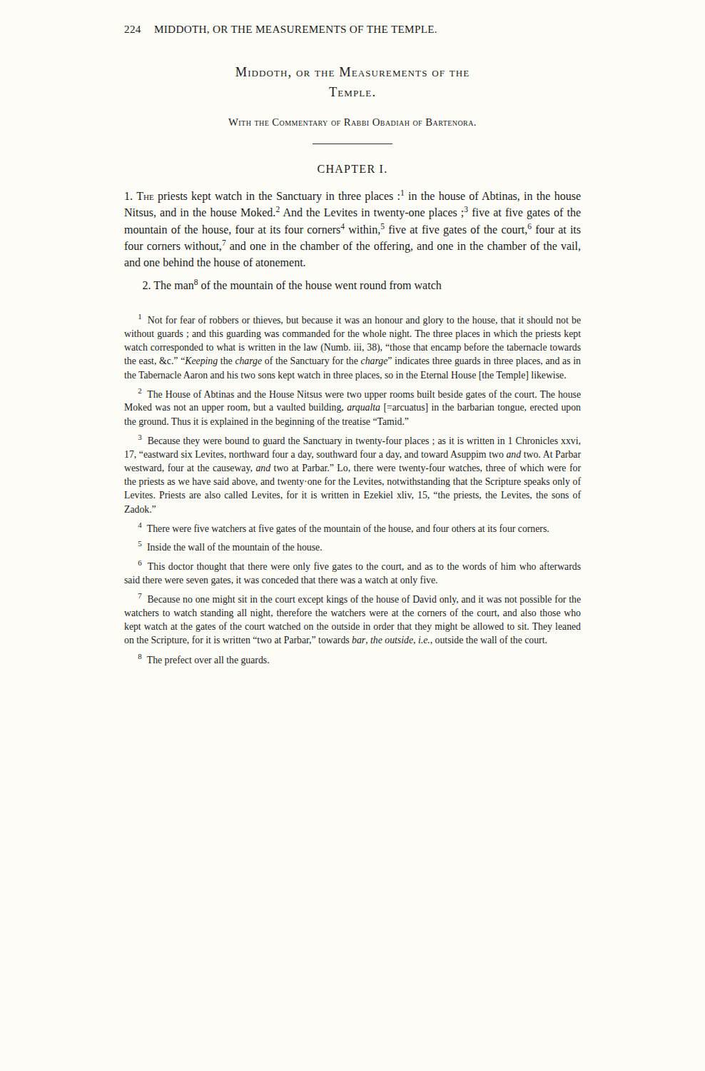224 MIDDOTH, OR THE MEASUREMENTS OF THE TEMPLE.
Middoth, or the Measurements of the
Temple.
With the Commentary of Rabbi Obadiah of Bartenora.
CHAPTER I.
1. The priests kept watch in the Sanctuary in three places :1 in the house of Abtinas, in the house Nitsus, and in the house Moked.2 And the Levites in twenty-one places ;3 five at five gates of the mountain of the house, four at its four corners4 within,5 five at five gates of the court,6 four at its four corners without,7 and one in the chamber of the offering, and one in the chamber of the vail, and one behind the house of atonement.
2. The man8 of the mountain of the house went round from watch
1 Not for fear of robbers or thieves, but because it was an honour and glory to the house, that it should not be without guards ; and this guarding was commanded for the whole night. The three places in which the priests kept watch corresponded to what is written in the law (Numb. iii, 38), “those that encamp before the tabernacle towards the east, &c.” “Keeping the charge of the Sanctuary for the charge” indicates three guards in three places, and as in the Tabernacle Aaron and his two sons kept watch in three places, so in the Eternal House [the Temple] likewise.
2 The House of Abtinas and the House Nitsus were two upper rooms built beside gates of the court. The house Moked was not an upper room, but a vaulted building, arqualta [=arcuatus] in the barbarian tongue, erected upon the ground. Thus it is explained in the beginning of the treatise “Tamid.”
3 Because they were bound to guard the Sanctuary in twenty-four places ; as it is written in 1 Chronicles xxvi, 17, “eastward six Levites, northward four a day, southward four a day, and toward Asuppim two and two. At Parbar westward, four at the causeway, and two at Parbar.” Lo, there were twenty-four watches, three of which were for the priests as we have said above, and twenty·one for the Levites, notwithstanding that the Scripture speaks only of Levites. Priests are also called Levites, for it is written in Ezekiel xliv, 15, “the priests, the Levites, the sons of Zadok.”
4 There were five watchers at five gates of the mountain of the house, and four others at its four corners.
5 Inside the wall of the mountain of the house.
6 This doctor thought that there were only five gates to the court, and as to the words of him who afterwards said there were seven gates, it was conceded that there was a watch at only five.
7 Because no one might sit in the court except kings of the house of David only, and it was not possible for the watchers to watch standing all night, therefore the watchers were at the corners of the court, and also those who kept watch at the gates of the court watched on the outside in order that they might be allowed to sit. They leaned on the Scripture, for it is written “two at Parbar,” towards bar, the outside, i.e., outside the wall of the court.
8 The prefect over all the guards.